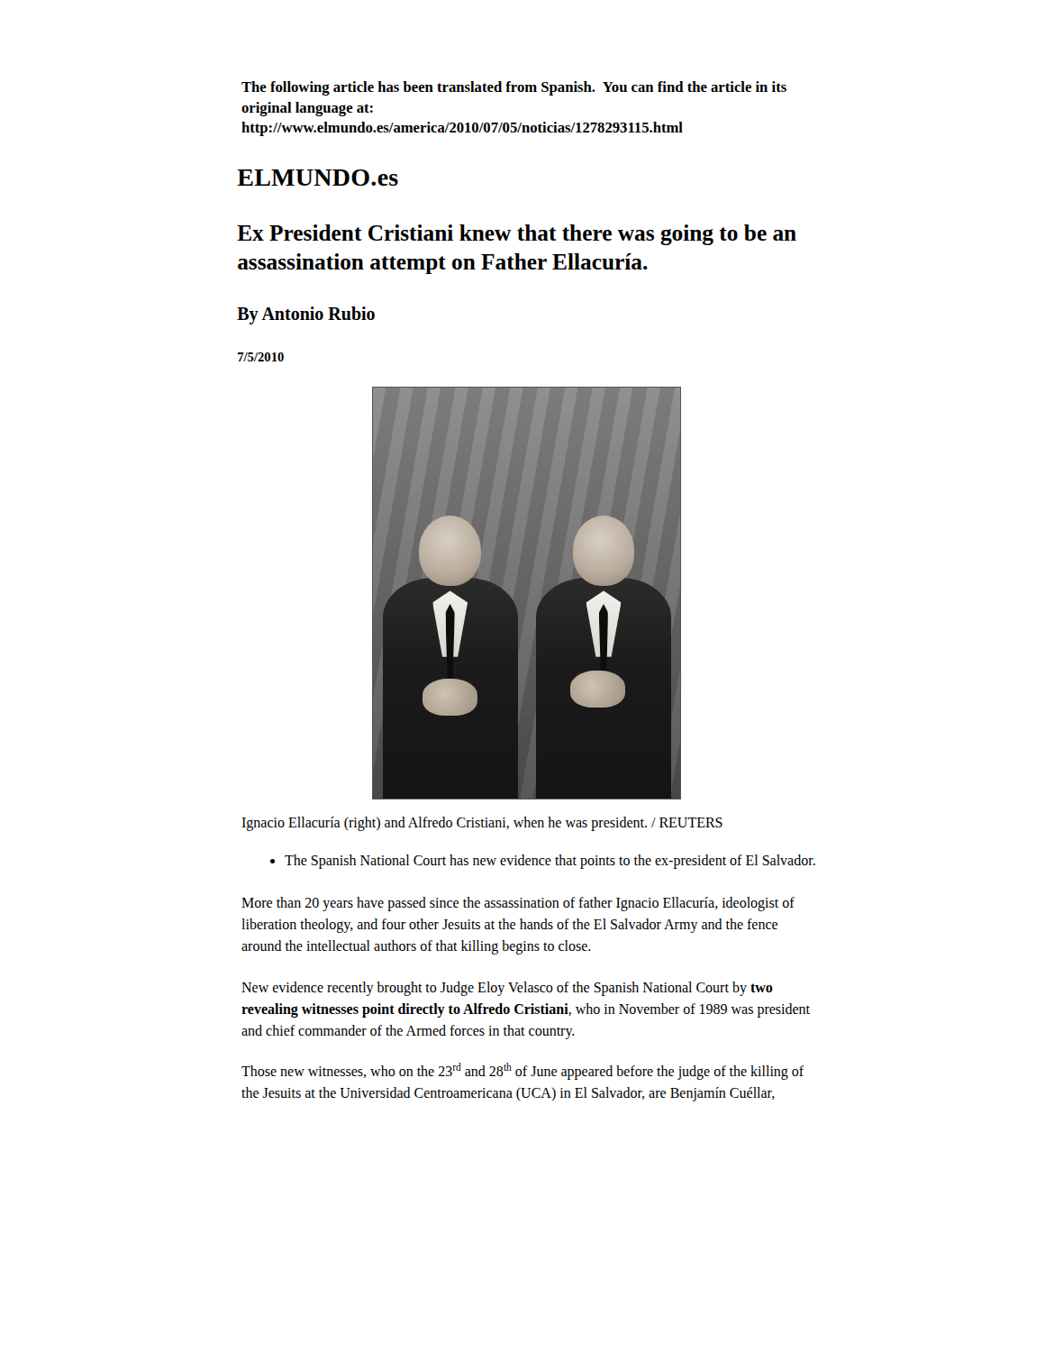The following article has been translated from Spanish. You can find the article in its original language at: http://www.elmundo.es/america/2010/07/05/noticias/1278293115.html
ELMUNDO.es
Ex President Cristiani knew that there was going to be an assassination attempt on Father Ellacuría.
By Antonio Rubio
7/5/2010
Ignacio Ellacuría (right) and Alfredo Cristiani, when he was president. / REUTERS
The Spanish National Court has new evidence that points to the ex-president of El Salvador.
More than 20 years have passed since the assassination of father Ignacio Ellacuría, ideologist of liberation theology, and four other Jesuits at the hands of the El Salvador Army and the fence around the intellectual authors of that killing begins to close.
New evidence recently brought to Judge Eloy Velasco of the Spanish National Court by two revealing witnesses point directly to Alfredo Cristiani, who in November of 1989 was president and chief commander of the Armed forces in that country.
Those new witnesses, who on the 23rd and 28th of June appeared before the judge of the killing of the Jesuits at the Universidad Centroamericana (UCA) in El Salvador, are Benjamín Cuéllar,